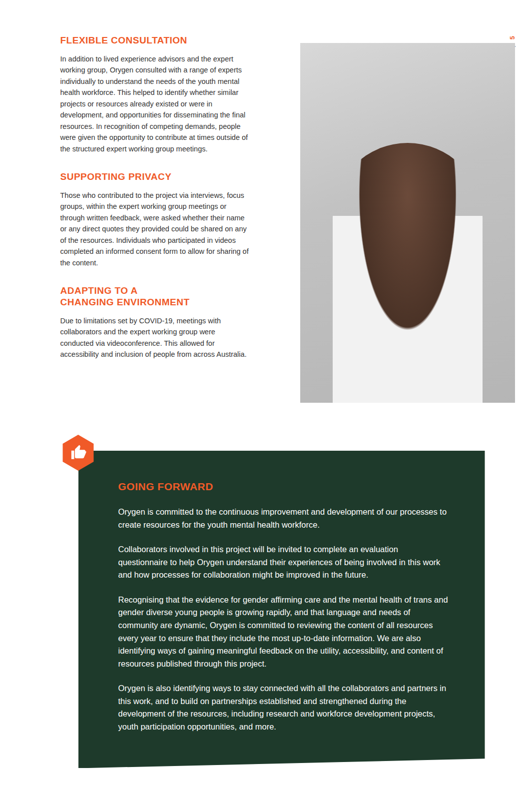Case Study | 5
Flexible Consultation
In addition to lived experience advisors and the expert working group, Orygen consulted with a range of experts individually to understand the needs of the youth mental health workforce. This helped to identify whether similar projects or resources already existed or were in development, and opportunities for disseminating the final resources. In recognition of competing demands, people were given the opportunity to contribute at times outside of the structured expert working group meetings.
Supporting Privacy
Those who contributed to the project via interviews, focus groups, within the expert working group meetings or through written feedback, were asked whether their name or any direct quotes they provided could be shared on any of the resources. Individuals who participated in videos completed an informed consent form to allow for sharing of the content.
Adapting to a
Changing Environment
Due to limitations set by COVID-19, meetings with collaborators and the expert working group were conducted via videoconference. This allowed for accessibility and inclusion of people from across Australia.
Portrait of a young person in a white t-shirt.
Going Forward
Orygen is committed to the continuous improvement and development of our processes to create resources for the youth mental health workforce.
Collaborators involved in this project will be invited to complete an evaluation questionnaire to help Orygen understand their experiences of being involved in this work and how processes for collaboration might be improved in the future.
Recognising that the evidence for gender affirming care and the mental health of trans and gender diverse young people is growing rapidly, and that language and needs of community are dynamic, Orygen is committed to reviewing the content of all resources every year to ensure that they include the most up-to-date information. We are also identifying ways of gaining meaningful feedback on the utility, accessibility, and content of resources published through this project.
Orygen is also identifying ways to stay connected with all the collaborators and partners in this work, and to build on partnerships established and strengthened during the development of the resources, including research and workforce development projects, youth participation opportunities, and more.